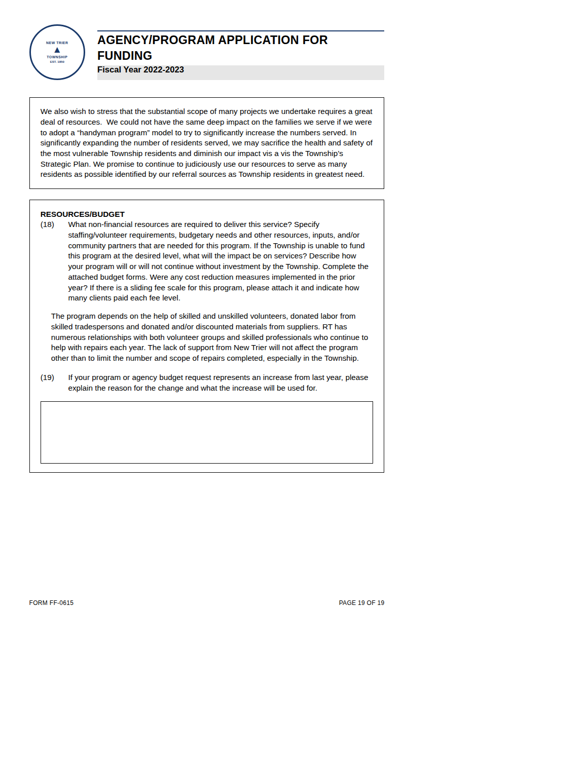NEW TRIER
▲
TOWNSHIP
EST. 1850
AGENCY/PROGRAM APPLICATION FOR FUNDING
Fiscal Year 2022-2023
We also wish to stress that the substantial scope of many projects we undertake requires a great deal of resources. We could not have the same deep impact on the families we serve if we were to adopt a “handyman program” model to try to significantly increase the numbers served. In significantly expanding the number of residents served, we may sacrifice the health and safety of the most vulnerable Township residents and diminish our impact vis a vis the Township’s Strategic Plan. We promise to continue to judiciously use our resources to serve as many residents as possible identified by our referral sources as Township residents in greatest need.
RESOURCES/BUDGET
(18) What non-financial resources are required to deliver this service? Specify staffing/volunteer requirements, budgetary needs and other resources, inputs, and/or community partners that are needed for this program. If the Township is unable to fund this program at the desired level, what will the impact be on services? Describe how your program will or will not continue without investment by the Township. Complete the attached budget forms. Were any cost reduction measures implemented in the prior year? If there is a sliding fee scale for this program, please attach it and indicate how many clients paid each fee level.
The program depends on the help of skilled and unskilled volunteers, donated labor from skilled tradespersons and donated and/or discounted materials from suppliers. RT has numerous relationships with both volunteer groups and skilled professionals who continue to help with repairs each year. The lack of support from New Trier will not affect the program other than to limit the number and scope of repairs completed, especially in the Township.
(19) If your program or agency budget request represents an increase from last year, please explain the reason for the change and what the increase will be used for.
FORM FF-0615 PAGE 19 OF 19